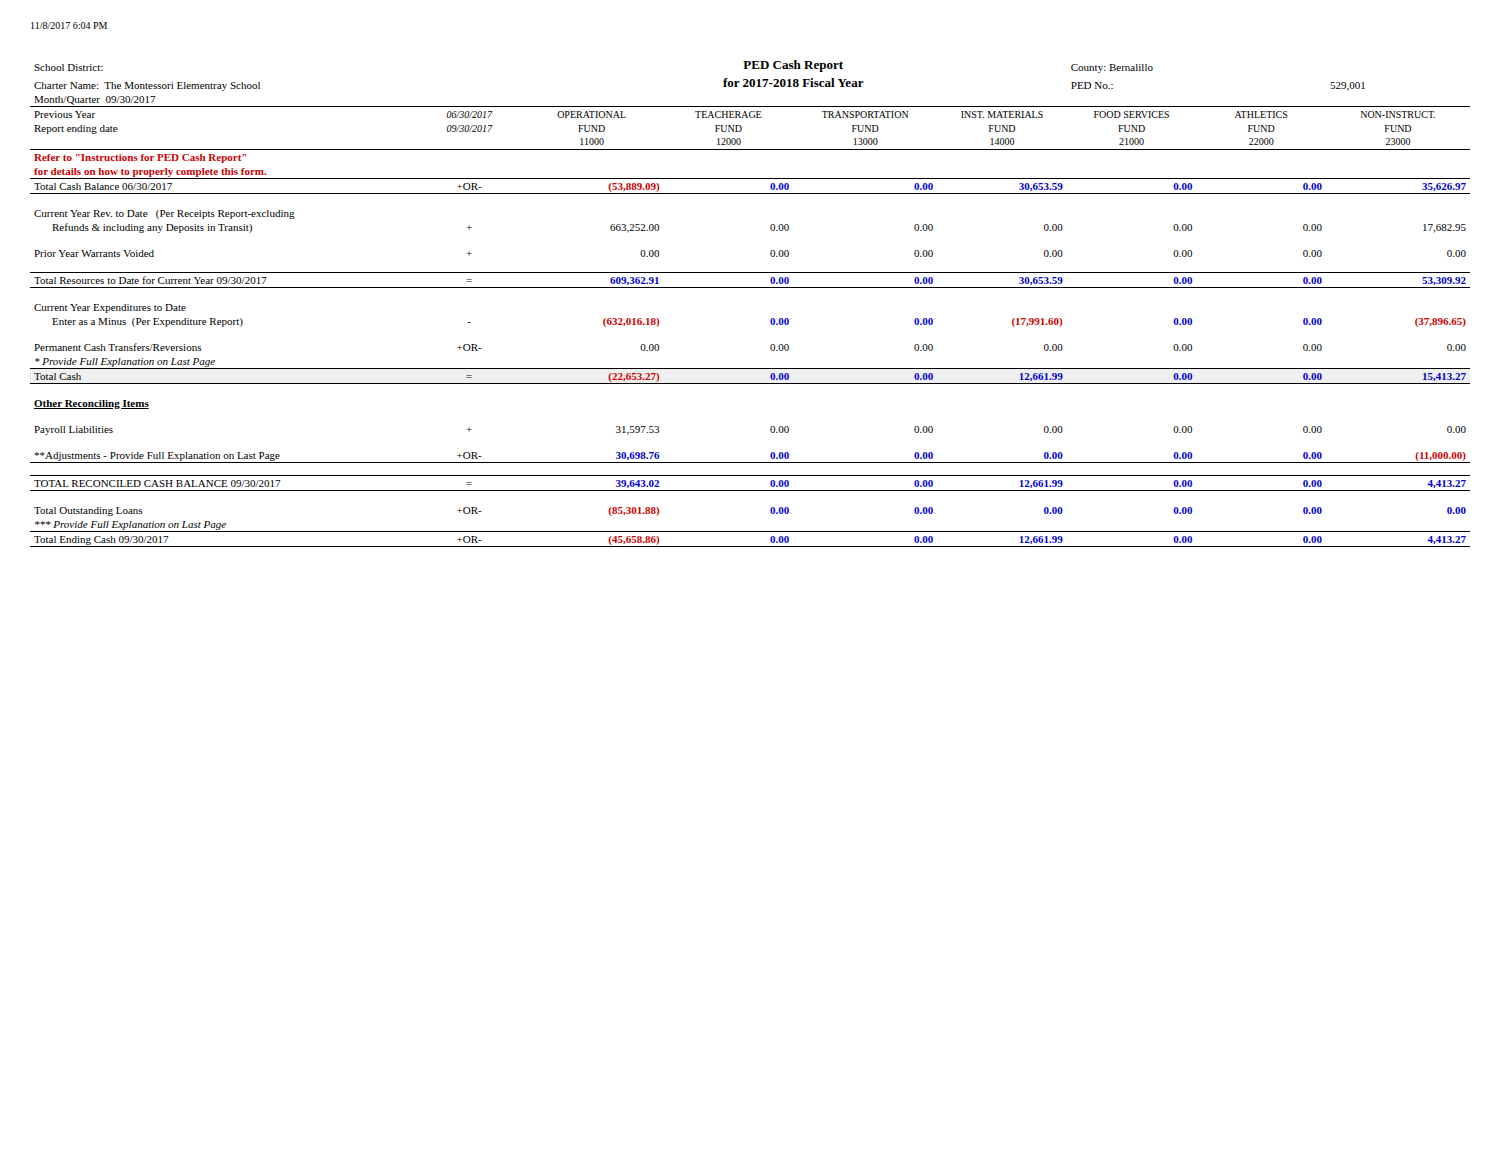11/8/2017 6:04 PM
| School District: | PED Cash Report | County: Bernalillo |
| Charter Name: The Montessori Elementray School | for 2017-2018 Fiscal Year | PED No.: | 529,001 |
| Month/Quarter 09/30/2017 | |
| Previous Year | 06/30/2017 | OPERATIONAL | TEACHERAGE | TRANSPORTATION | INST. MATERIALS | FOOD SERVICES | ATHLETICS | NON-INSTRUCT. |
| Report ending date | 09/30/2017 | FUND | FUND | FUND | FUND | FUND | FUND | FUND |
| | | 11000 | 12000 | 13000 | 14000 | 21000 | 22000 | 23000 |
| Refer to "Instructions for PED Cash Report" |
| for details on how to properly complete this form. |
| Total Cash Balance 06/30/2017 | +OR- | (53,889.09) | 0.00 | 0.00 | 30,653.59 | 0.00 | 0.00 | 35,626.97 |
| Current Year Rev. to Date (Per Receipts Report-excluding | | | | | | | | |
| Refunds & including any Deposits in Transit) | + | 663,252.00 | 0.00 | 0.00 | 0.00 | 0.00 | 0.00 | 17,682.95 |
| Prior Year Warrants Voided | + | 0.00 | 0.00 | 0.00 | 0.00 | 0.00 | 0.00 | 0.00 |
| Total Resources to Date for Current Year 09/30/2017 | = | 609,362.91 | 0.00 | 0.00 | 30,653.59 | 0.00 | 0.00 | 53,309.92 |
| Current Year Expenditures to Date | | | | | | | | |
| Enter as a Minus (Per Expenditure Report) | - | (632,016.18) | 0.00 | 0.00 | (17,991.60) | 0.00 | 0.00 | (37,896.65) |
| Permanent Cash Transfers/Reversions | +OR- | 0.00 | 0.00 | 0.00 | 0.00 | 0.00 | 0.00 | 0.00 |
| * Provide Full Explanation on Last Page | |
| Total Cash | = | (22,653.27) | 0.00 | 0.00 | 12,661.99 | 0.00 | 0.00 | 15,413.27 |
| Other Reconciling Items | |
| Payroll Liabilities | + | 31,597.53 | 0.00 | 0.00 | 0.00 | 0.00 | 0.00 | 0.00 |
| **Adjustments - Provide Full Explanation on Last Page | +OR- | 30,698.76 | 0.00 | 0.00 | 0.00 | 0.00 | 0.00 | (11,000.00) |
| TOTAL RECONCILED CASH BALANCE 09/30/2017 | = | 39,643.02 | 0.00 | 0.00 | 12,661.99 | 0.00 | 0.00 | 4,413.27 |
| Total Outstanding Loans | +OR- | (85,301.88) | 0.00 | 0.00 | 0.00 | 0.00 | 0.00 | 0.00 |
| *** Provide Full Explanation on Last Page | |
| Total Ending Cash 09/30/2017 | +OR- | (45,658.86) | 0.00 | 0.00 | 12,661.99 | 0.00 | 0.00 | 4,413.27 |